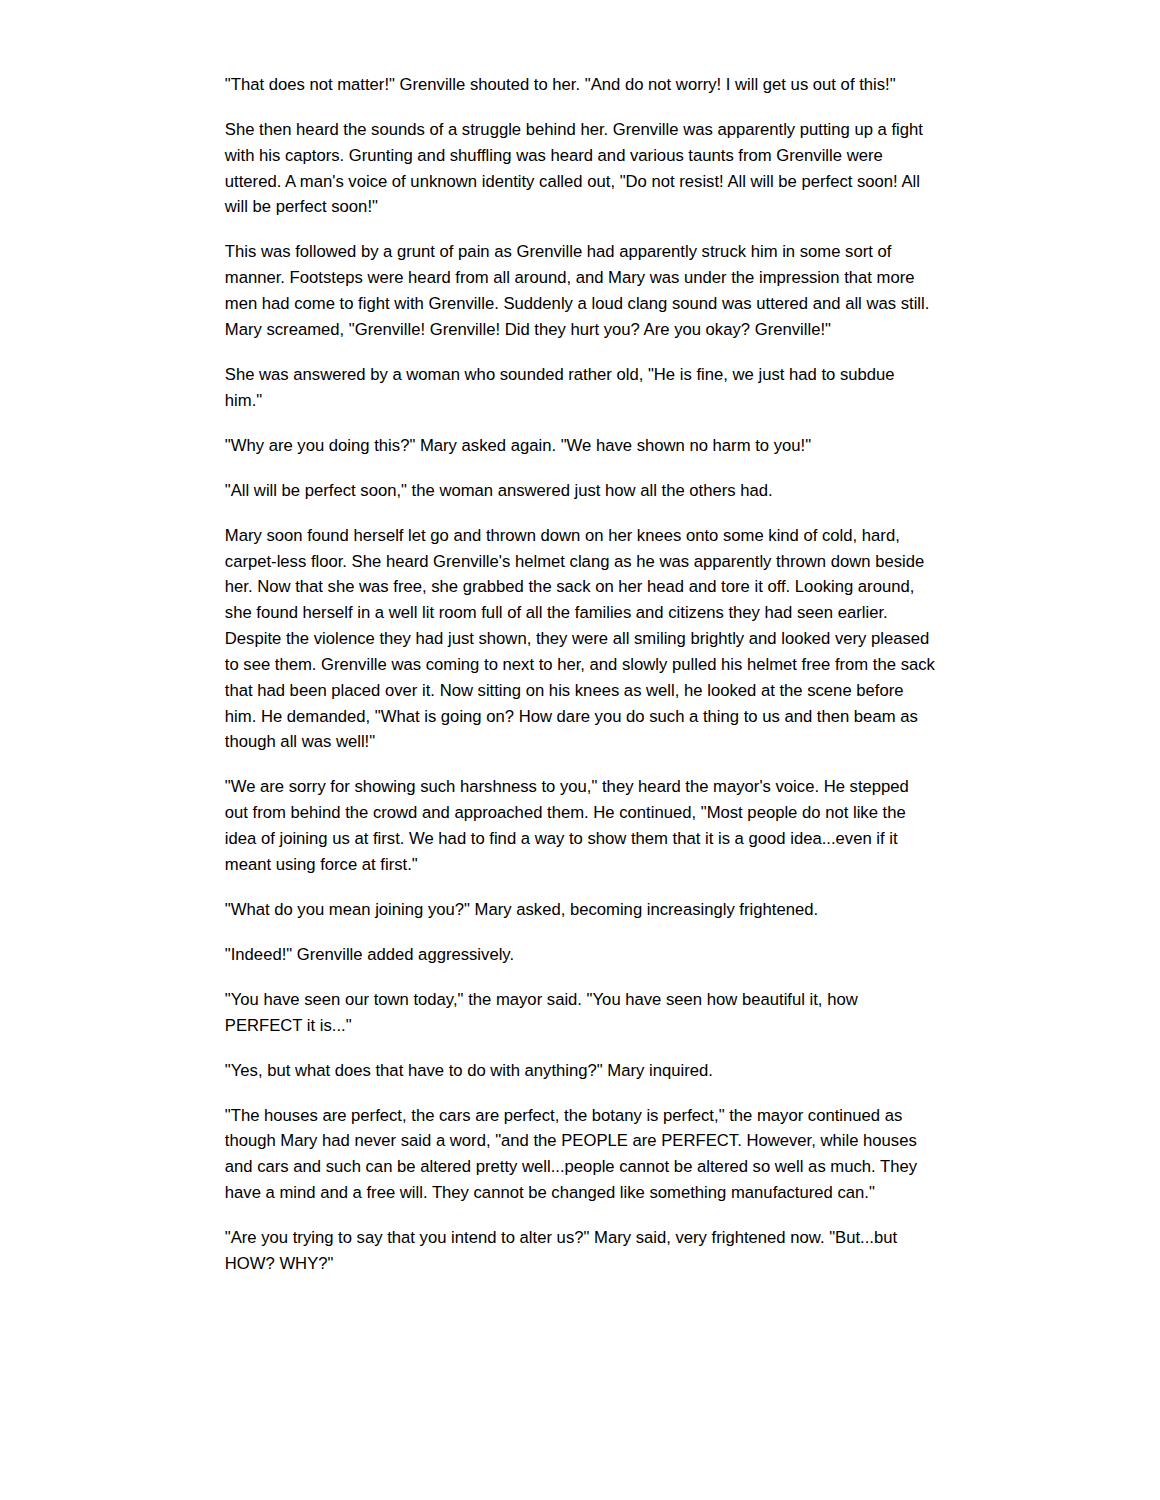"That does not matter!" Grenville shouted to her. "And do not worry! I will get us out of this!"
She then heard the sounds of a struggle behind her. Grenville was apparently putting up a fight with his captors. Grunting and shuffling was heard and various taunts from Grenville were uttered. A man's voice of unknown identity called out, "Do not resist! All will be perfect soon! All will be perfect soon!"
This was followed by a grunt of pain as Grenville had apparently struck him in some sort of manner. Footsteps were heard from all around, and Mary was under the impression that more men had come to fight with Grenville. Suddenly a loud clang sound was uttered and all was still. Mary screamed, "Grenville! Grenville! Did they hurt you? Are you okay? Grenville!"
She was answered by a woman who sounded rather old, "He is fine, we just had to subdue him."
"Why are you doing this?" Mary asked again. "We have shown no harm to you!"
"All will be perfect soon," the woman answered just how all the others had.
Mary soon found herself let go and thrown down on her knees onto some kind of cold, hard, carpet-less floor. She heard Grenville's helmet clang as he was apparently thrown down beside her. Now that she was free, she grabbed the sack on her head and tore it off. Looking around, she found herself in a well lit room full of all the families and citizens they had seen earlier. Despite the violence they had just shown, they were all smiling brightly and looked very pleased to see them. Grenville was coming to next to her, and slowly pulled his helmet free from the sack that had been placed over it. Now sitting on his knees as well, he looked at the scene before him. He demanded, "What is going on? How dare you do such a thing to us and then beam as though all was well!"
"We are sorry for showing such harshness to you," they heard the mayor's voice. He stepped out from behind the crowd and approached them. He continued, "Most people do not like the idea of joining us at first. We had to find a way to show them that it is a good idea...even if it meant using force at first."
"What do you mean joining you?" Mary asked, becoming increasingly frightened.
"Indeed!" Grenville added aggressively.
"You have seen our town today," the mayor said. "You have seen how beautiful it, how PERFECT it is..."
"Yes, but what does that have to do with anything?" Mary inquired.
"The houses are perfect, the cars are perfect, the botany is perfect," the mayor continued as though Mary had never said a word, "and the PEOPLE are PERFECT. However, while houses and cars and such can be altered pretty well...people cannot be altered so well as much. They have a mind and a free will. They cannot be changed like something manufactured can."
"Are you trying to say that you intend to alter us?" Mary said, very frightened now. "But...but HOW? WHY?"